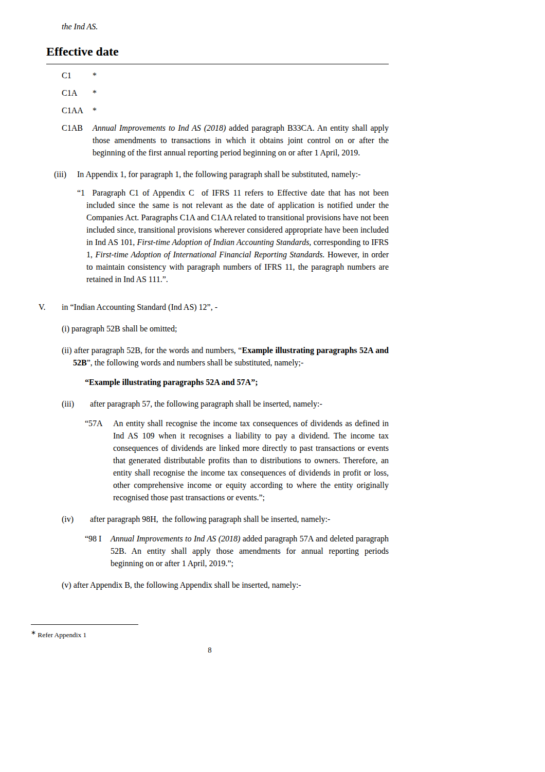the Ind AS.
Effective date
C1
*
C1A
*
C1AA
*
C1AB
Annual Improvements to Ind AS (2018) added paragraph B33CA. An entity shall apply those amendments to transactions in which it obtains joint control on or after the beginning of the first annual reporting period beginning on or after 1 April, 2019.
(iii)
In Appendix 1, for paragraph 1, the following paragraph shall be substituted, namely:-
“1 Paragraph C1 of Appendix C of IFRS 11 refers to Effective date that has not been included since the same is not relevant as the date of application is notified under the Companies Act. Paragraphs C1A and C1AA related to transitional provisions have not been included since, transitional provisions wherever considered appropriate have been included in Ind AS 101, First-time Adoption of Indian Accounting Standards, corresponding to IFRS 1, First-time Adoption of International Financial Reporting Standards. However, in order to maintain consistency with paragraph numbers of IFRS 11, the paragraph numbers are retained in Ind AS 111.”.
V.
in “Indian Accounting Standard (Ind AS) 12”, -
(i) paragraph 52B shall be omitted;
(ii) after paragraph 52B, for the words and numbers, “Example illustrating paragraphs 52A and 52B”, the following words and numbers shall be substituted, namely;-
“Example illustrating paragraphs 52A and 57A”;
(iii)
after paragraph 57, the following paragraph shall be inserted, namely:-
“57A
An entity shall recognise the income tax consequences of dividends as defined in Ind AS 109 when it recognises a liability to pay a dividend. The income tax consequences of dividends are linked more directly to past transactions or events that generated distributable profits than to distributions to owners. Therefore, an entity shall recognise the income tax consequences of dividends in profit or loss, other comprehensive income or equity according to where the entity originally recognised those past transactions or events.”;
(iv)
after paragraph 98H, the following paragraph shall be inserted, namely:-
“98 I
Annual Improvements to Ind AS (2018) added paragraph 57A and deleted paragraph 52B. An entity shall apply those amendments for annual reporting periods beginning on or after 1 April, 2019.”;
(v) after Appendix B, the following Appendix shall be inserted, namely:-
∗ Refer Appendix 1
8